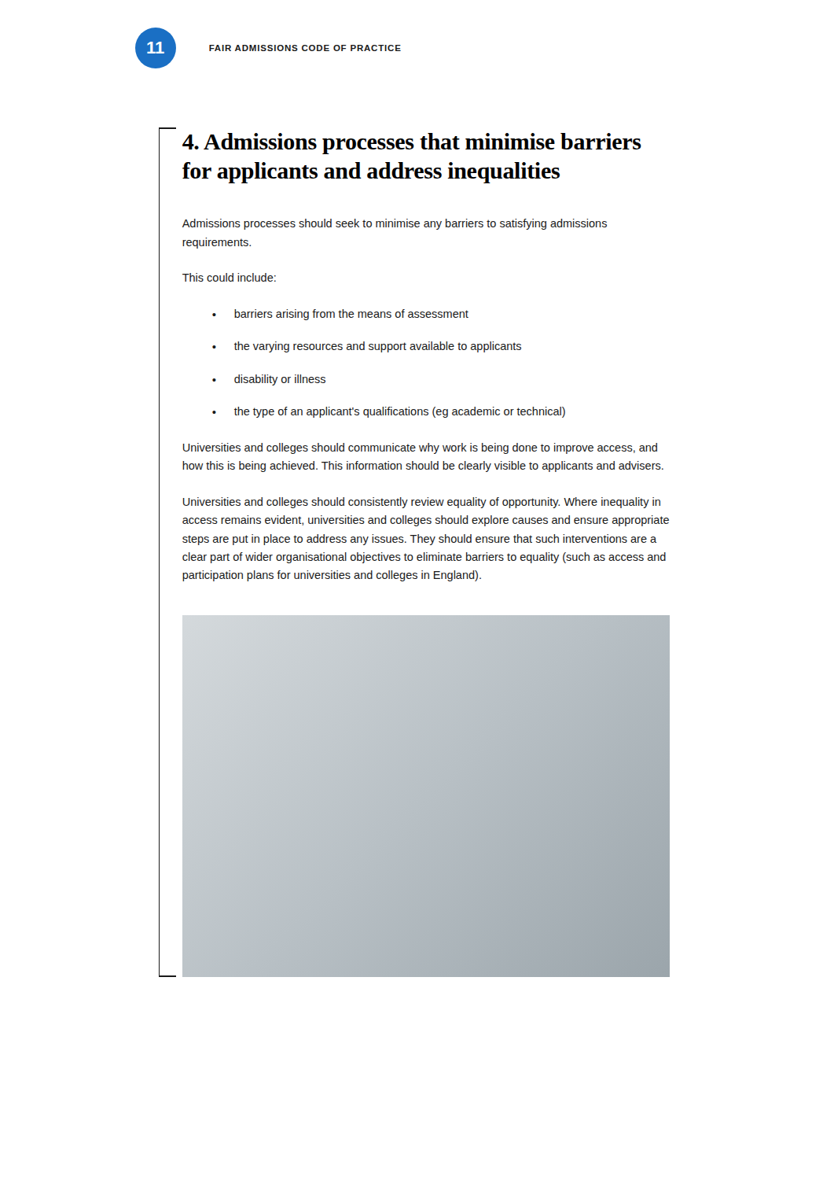11
Fair Admissions Code of Practice
4. Admissions processes that minimise barriers for applicants and address inequalities
Admissions processes should seek to minimise any barriers to satisfying admissions requirements.
This could include:
barriers arising from the means of assessment
the varying resources and support available to applicants
disability or illness
the type of an applicant's qualifications (eg academic or technical)
Universities and colleges should communicate why work is being done to improve access, and how this is being achieved. This information should be clearly visible to applicants and advisers.
Universities and colleges should consistently review equality of opportunity. Where inequality in access remains evident, universities and colleges should explore causes and ensure appropriate steps are put in place to address any issues. They should ensure that such interventions are a clear part of wider organisational objectives to eliminate barriers to equality (such as access and participation plans for universities and colleges in England).